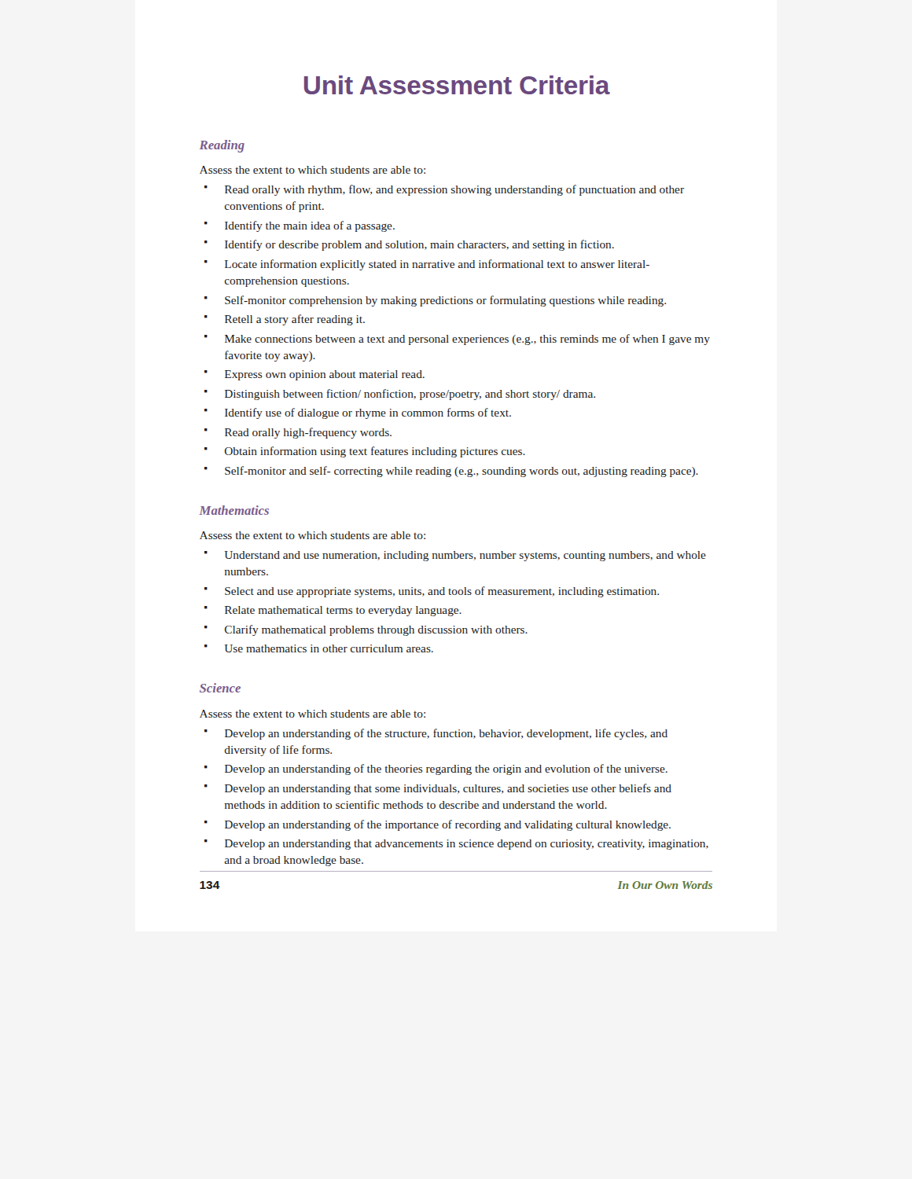Unit Assessment Criteria
Reading
Assess the extent to which students are able to:
Read orally with rhythm, flow, and expression showing understanding of punctuation and other conventions of print.
Identify the main idea of a passage.
Identify or describe problem and solution, main characters, and setting in fiction.
Locate information explicitly stated in narrative and informational text to answer literal-comprehension questions.
Self-monitor comprehension by making predictions or formulating questions while reading.
Retell a story after reading it.
Make connections between a text and personal experiences (e.g., this reminds me of when I gave my favorite toy away).
Express own opinion about material read.
Distinguish between fiction/ nonfiction, prose/poetry, and short story/ drama.
Identify use of dialogue or rhyme in common forms of text.
Read orally high-frequency words.
Obtain information using text features including pictures cues.
Self-monitor and self- correcting while reading (e.g., sounding words out, adjusting reading pace).
Mathematics
Assess the extent to which students are able to:
Understand and use numeration, including numbers, number systems, counting numbers, and whole numbers.
Select and use appropriate systems, units, and tools of measurement, including estimation.
Relate mathematical terms to everyday language.
Clarify mathematical problems through discussion with others.
Use mathematics in other curriculum areas.
Science
Assess the extent to which students are able to:
Develop an understanding of the structure, function, behavior, development, life cycles, and diversity of life forms.
Develop an understanding of the theories regarding the origin and evolution of the universe.
Develop an understanding that some individuals, cultures, and societies use other beliefs and methods in addition to scientific methods to describe and understand the world.
Develop an understanding of the importance of recording and validating cultural knowledge.
Develop an understanding that advancements in science depend on curiosity, creativity, imagination, and a broad knowledge base.
134 In Our Own Words